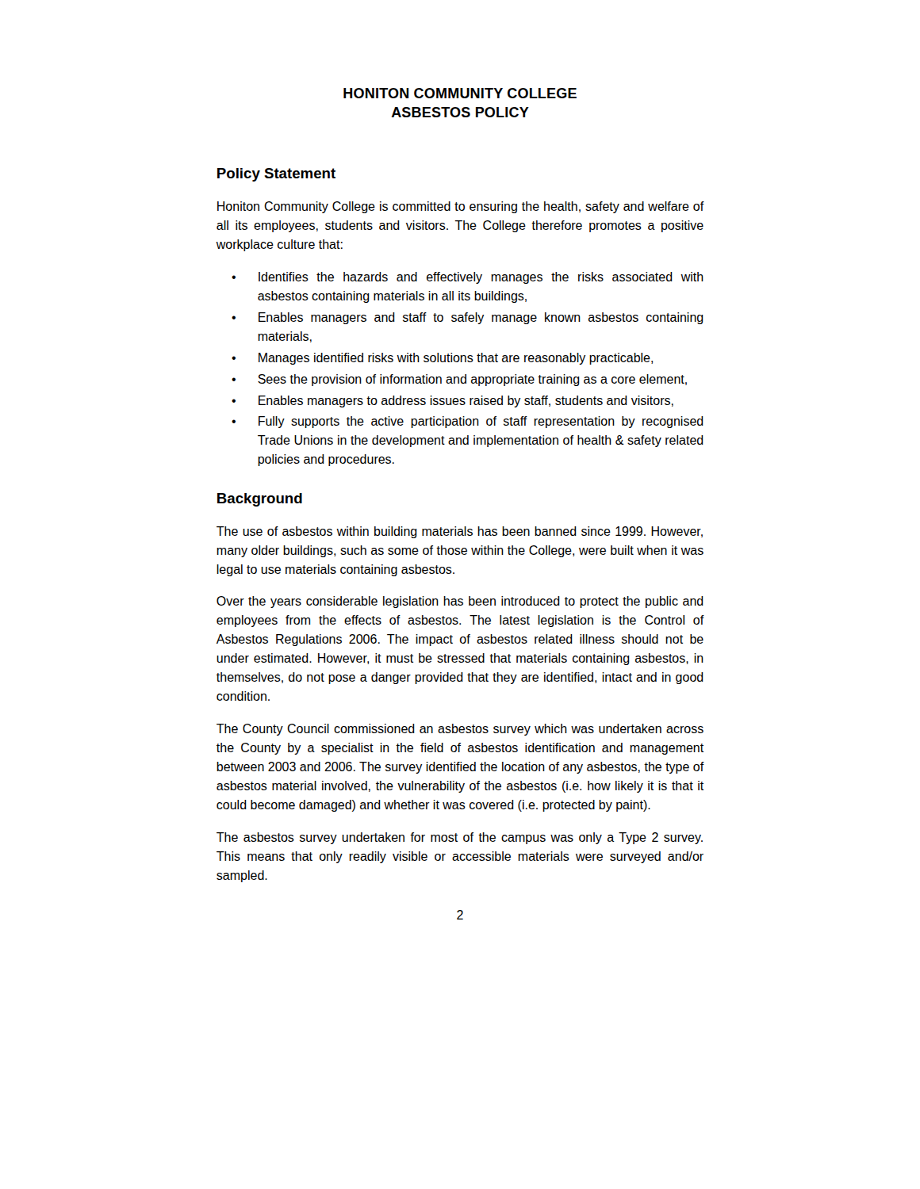HONITON COMMUNITY COLLEGE
ASBESTOS POLICY
Policy Statement
Honiton Community College is committed to ensuring the health, safety and welfare of all its employees, students and visitors. The College therefore promotes a positive workplace culture that:
Identifies the hazards and effectively manages the risks associated with asbestos containing materials in all its buildings,
Enables managers and staff to safely manage known asbestos containing materials,
Manages identified risks with solutions that are reasonably practicable,
Sees the provision of information and appropriate training as a core element,
Enables managers to address issues raised by staff, students and visitors,
Fully supports the active participation of staff representation by recognised Trade Unions in the development and implementation of health & safety related policies and procedures.
Background
The use of asbestos within building materials has been banned since 1999. However, many older buildings, such as some of those within the College, were built when it was legal to use materials containing asbestos.
Over the years considerable legislation has been introduced to protect the public and employees from the effects of asbestos. The latest legislation is the Control of Asbestos Regulations 2006. The impact of asbestos related illness should not be under estimated. However, it must be stressed that materials containing asbestos, in themselves, do not pose a danger provided that they are identified, intact and in good condition.
The County Council commissioned an asbestos survey which was undertaken across the County by a specialist in the field of asbestos identification and management between 2003 and 2006. The survey identified the location of any asbestos, the type of asbestos material involved, the vulnerability of the asbestos (i.e. how likely it is that it could become damaged) and whether it was covered (i.e. protected by paint).
The asbestos survey undertaken for most of the campus was only a Type 2 survey. This means that only readily visible or accessible materials were surveyed and/or sampled.
2